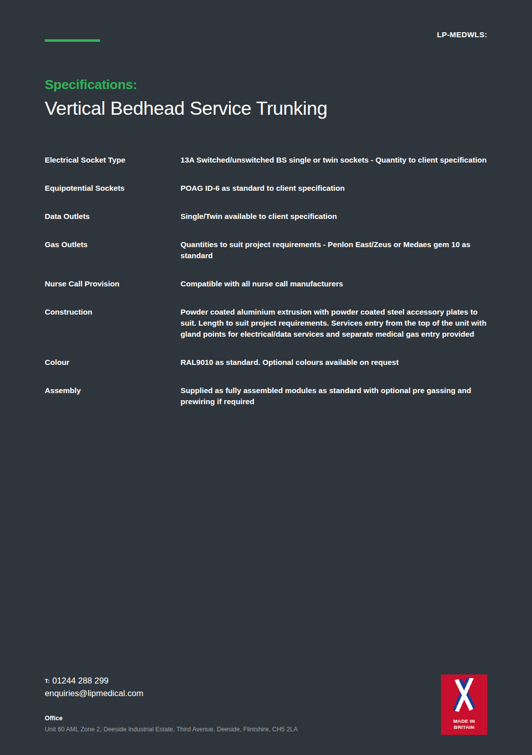LP-MEDWLS:
Specifications:
Vertical Bedhead Service Trunking
| Electrical Socket Type | 13A Switched/unswitched BS single or twin sockets - Quantity to client specification |
| Equipotential Sockets | POAG ID-6 as standard to client specification |
| Data Outlets | Single/Twin available to client specification |
| Gas Outlets | Quantities to suit project requirements - Penlon East/Zeus or Medaes gem 10 as standard |
| Nurse Call Provision | Compatible with all nurse call manufacturers |
| Construction | Powder coated aluminium extrusion with powder coated steel accessory plates to suit. Length to suit project requirements. Services entry from the top of the unit with gland points for electrical/data services and separate medical gas entry provided |
| Colour | RAL9010 as standard. Optional colours available on request |
| Assembly | Supplied as fully assembled modules as standard with optional pre gassing and prewiring if required |
T: 01244 288 299
enquiries@lipmedical.com
Office Unit 60 AML Zone 2, Deeside Industrial Estate, Third Avenue, Deeside, Flintshire, CH5 2LA
Made in
Britain